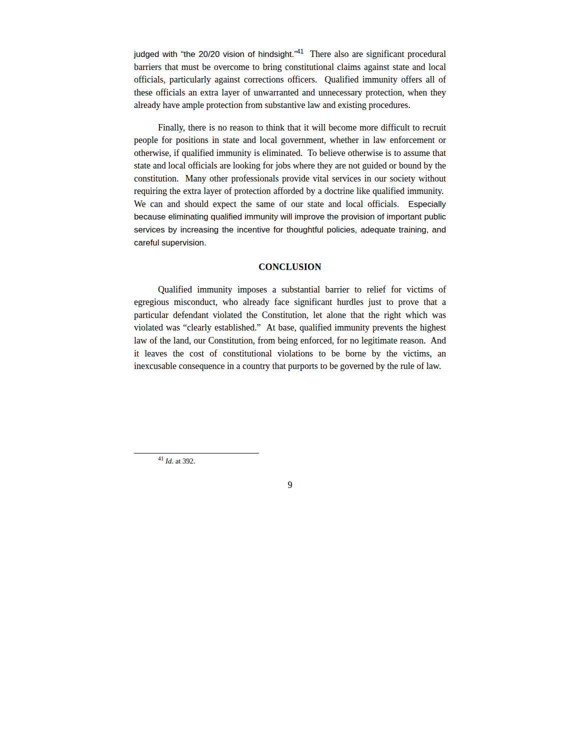judged with “the 20/20 vision of hindsight.”41 There also are significant procedural barriers that must be overcome to bring constitutional claims against state and local officials, particularly against corrections officers. Qualified immunity offers all of these officials an extra layer of unwarranted and unnecessary protection, when they already have ample protection from substantive law and existing procedures.
Finally, there is no reason to think that it will become more difficult to recruit people for positions in state and local government, whether in law enforcement or otherwise, if qualified immunity is eliminated. To believe otherwise is to assume that state and local officials are looking for jobs where they are not guided or bound by the constitution. Many other professionals provide vital services in our society without requiring the extra layer of protection afforded by a doctrine like qualified immunity. We can and should expect the same of our state and local officials. Especially because eliminating qualified immunity will improve the provision of important public services by increasing the incentive for thoughtful policies, adequate training, and careful supervision.
CONCLUSION
Qualified immunity imposes a substantial barrier to relief for victims of egregious misconduct, who already face significant hurdles just to prove that a particular defendant violated the Constitution, let alone that the right which was violated was “clearly established.” At base, qualified immunity prevents the highest law of the land, our Constitution, from being enforced, for no legitimate reason. And it leaves the cost of constitutional violations to be borne by the victims, an inexcusable consequence in a country that purports to be governed by the rule of law.
41 Id. at 392.
9